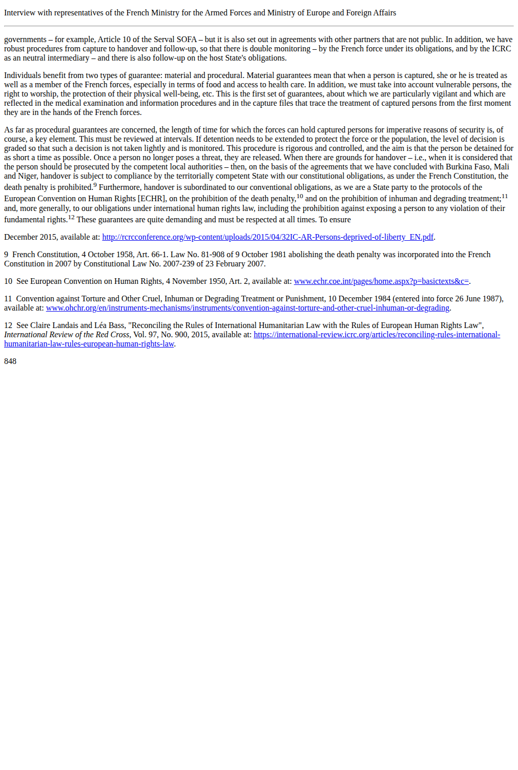Interview with representatives of the French Ministry for the Armed Forces and Ministry of Europe and Foreign Affairs
governments – for example, Article 10 of the Serval SOFA – but it is also set out in agreements with other partners that are not public. In addition, we have robust procedures from capture to handover and follow-up, so that there is double monitoring – by the French force under its obligations, and by the ICRC as an neutral intermediary – and there is also follow-up on the host State's obligations.
Individuals benefit from two types of guarantee: material and procedural. Material guarantees mean that when a person is captured, she or he is treated as well as a member of the French forces, especially in terms of food and access to health care. In addition, we must take into account vulnerable persons, the right to worship, the protection of their physical well-being, etc. This is the first set of guarantees, about which we are particularly vigilant and which are reflected in the medical examination and information procedures and in the capture files that trace the treatment of captured persons from the first moment they are in the hands of the French forces.
As far as procedural guarantees are concerned, the length of time for which the forces can hold captured persons for imperative reasons of security is, of course, a key element. This must be reviewed at intervals. If detention needs to be extended to protect the force or the population, the level of decision is graded so that such a decision is not taken lightly and is monitored. This procedure is rigorous and controlled, and the aim is that the person be detained for as short a time as possible. Once a person no longer poses a threat, they are released. When there are grounds for handover – i.e., when it is considered that the person should be prosecuted by the competent local authorities – then, on the basis of the agreements that we have concluded with Burkina Faso, Mali and Niger, handover is subject to compliance by the territorially competent State with our constitutional obligations, as under the French Constitution, the death penalty is prohibited.9 Furthermore, handover is subordinated to our conventional obligations, as we are a State party to the protocols of the European Convention on Human Rights [ECHR], on the prohibition of the death penalty,10 and on the prohibition of inhuman and degrading treatment;11 and, more generally, to our obligations under international human rights law, including the prohibition against exposing a person to any violation of their fundamental rights.12 These guarantees are quite demanding and must be respected at all times. To ensure
December 2015, available at: http://rcrcconference.org/wp-content/uploads/2015/04/32IC-AR-Persons-deprived-of-liberty_EN.pdf.
9 French Constitution, 4 October 1958, Art. 66-1. Law No. 81-908 of 9 October 1981 abolishing the death penalty was incorporated into the French Constitution in 2007 by Constitutional Law No. 2007-239 of 23 February 2007.
10 See European Convention on Human Rights, 4 November 1950, Art. 2, available at: www.echr.coe.int/pages/home.aspx?p=basictexts&c=.
11 Convention against Torture and Other Cruel, Inhuman or Degrading Treatment or Punishment, 10 December 1984 (entered into force 26 June 1987), available at: www.ohchr.org/en/instruments-mechanisms/instruments/convention-against-torture-and-other-cruel-inhuman-or-degrading.
12 See Claire Landais and Léa Bass, "Reconciling the Rules of International Humanitarian Law with the Rules of European Human Rights Law", International Review of the Red Cross, Vol. 97, No. 900, 2015, available at: https://international-review.icrc.org/articles/reconciling-rules-international-humanitarian-law-rules-european-human-rights-law.
848